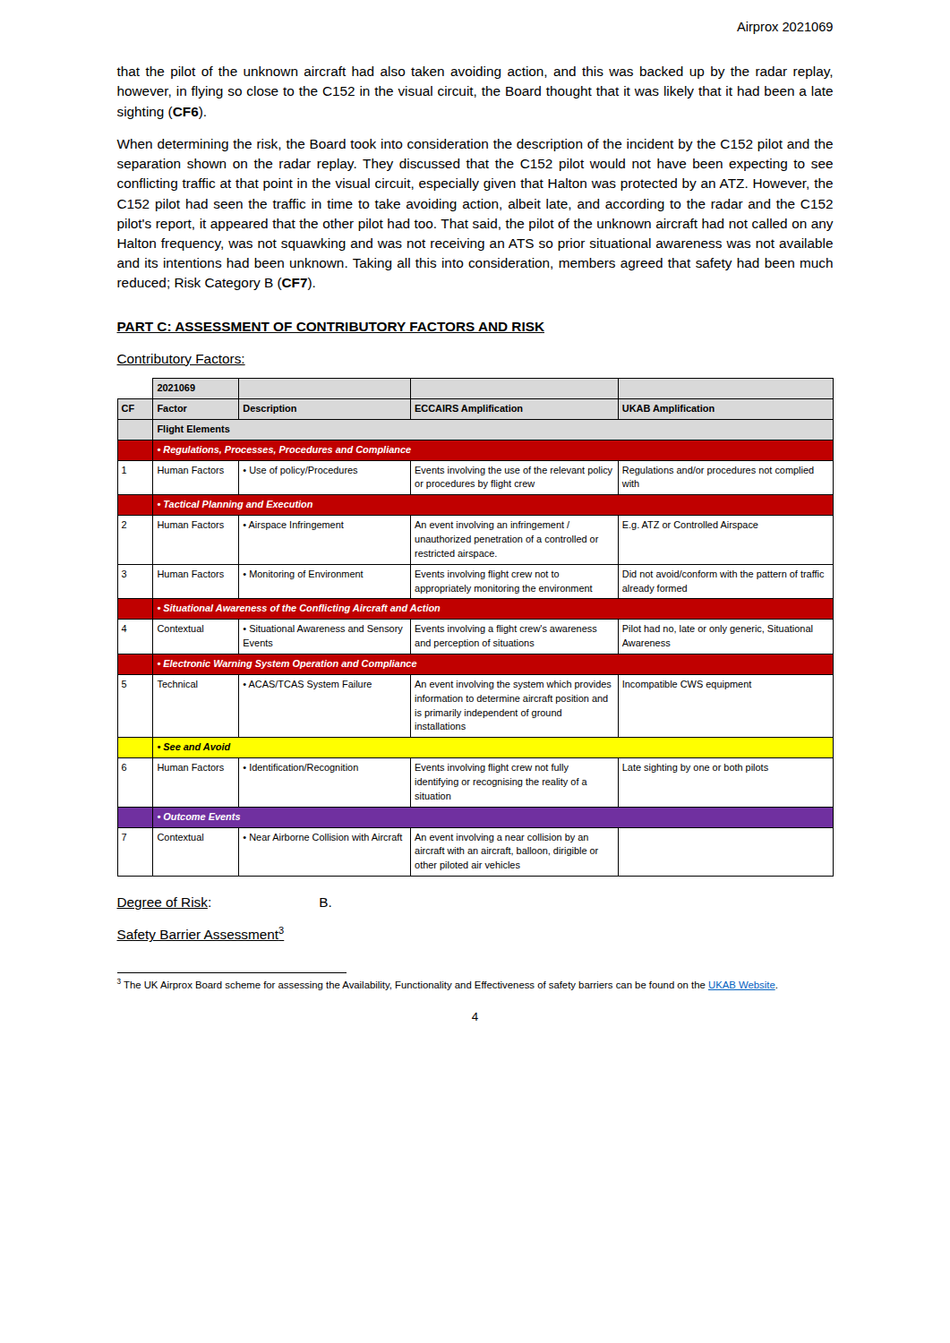Airprox 2021069
that the pilot of the unknown aircraft had also taken avoiding action, and this was backed up by the radar replay, however, in flying so close to the C152 in the visual circuit, the Board thought that it was likely that it had been a late sighting (CF6).
When determining the risk, the Board took into consideration the description of the incident by the C152 pilot and the separation shown on the radar replay. They discussed that the C152 pilot would not have been expecting to see conflicting traffic at that point in the visual circuit, especially given that Halton was protected by an ATZ. However, the C152 pilot had seen the traffic in time to take avoiding action, albeit late, and according to the radar and the C152 pilot's report, it appeared that the other pilot had too. That said, the pilot of the unknown aircraft had not called on any Halton frequency, was not squawking and was not receiving an ATS so prior situational awareness was not available and its intentions had been unknown. Taking all this into consideration, members agreed that safety had been much reduced; Risk Category B (CF7).
PART C: ASSESSMENT OF CONTRIBUTORY FACTORS AND RISK
Contributory Factors:
| | 2021069 | | | |
| CF | Factor | Description | ECCAIRS Amplification | UKAB Amplification |
| | Flight Elements |
| | • Regulations, Processes, Procedures and Compliance |
| 1 | Human Factors | • Use of policy/Procedures | Events involving the use of the relevant policy or procedures by flight crew | Regulations and/or procedures not complied with |
| | • Tactical Planning and Execution |
| 2 | Human Factors | • Airspace Infringement | An event involving an infringement / unauthorized penetration of a controlled or restricted airspace. | E.g. ATZ or Controlled Airspace |
| 3 | Human Factors | • Monitoring of Environment | Events involving flight crew not to appropriately monitoring the environment | Did not avoid/conform with the pattern of traffic already formed |
| | • Situational Awareness of the Conflicting Aircraft and Action |
| 4 | Contextual | • Situational Awareness and Sensory Events | Events involving a flight crew's awareness and perception of situations | Pilot had no, late or only generic, Situational Awareness |
| | • Electronic Warning System Operation and Compliance |
| 5 | Technical | • ACAS/TCAS System Failure | An event involving the system which provides information to determine aircraft position and is primarily independent of ground installations | Incompatible CWS equipment |
| | • See and Avoid |
| 6 | Human Factors | • Identification/Recognition | Events involving flight crew not fully identifying or recognising the reality of a situation | Late sighting by one or both pilots |
| | • Outcome Events |
| 7 | Contextual | • Near Airborne Collision with Aircraft | An event involving a near collision by an aircraft with an aircraft, balloon, dirigible or other piloted air vehicles | |
Degree of Risk:B.
Safety Barrier Assessment3
3 The UK Airprox Board scheme for assessing the Availability, Functionality and Effectiveness of safety barriers can be found on the UKAB Website.
4